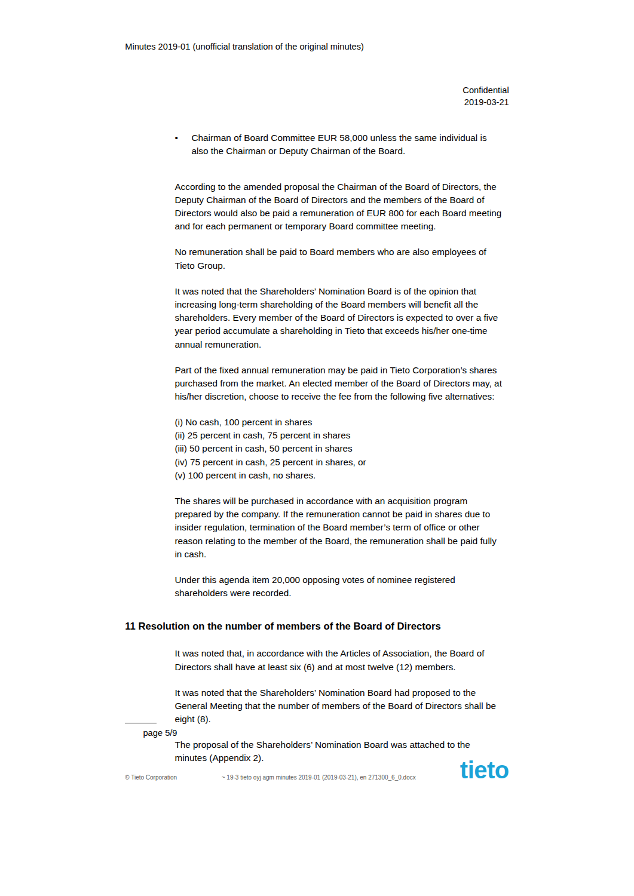Minutes 2019-01 (unofficial translation of the original minutes)
Confidential
2019-03-21
•
Chairman of Board Committee EUR 58,000 unless the same individual is also the Chairman or Deputy Chairman of the Board.
According to the amended proposal the Chairman of the Board of Directors, the Deputy Chairman of the Board of Directors and the members of the Board of Directors would also be paid a remuneration of EUR 800 for each Board meeting and for each permanent or temporary Board committee meeting.
No remuneration shall be paid to Board members who are also employees of Tieto Group.
It was noted that the Shareholders’ Nomination Board is of the opinion that increasing long-term shareholding of the Board members will benefit all the shareholders. Every member of the Board of Directors is expected to over a five year period accumulate a shareholding in Tieto that exceeds his/her one-time annual remuneration.
Part of the fixed annual remuneration may be paid in Tieto Corporation’s shares purchased from the market. An elected member of the Board of Directors may, at his/her discretion, choose to receive the fee from the following five alternatives:
(i) No cash, 100 percent in shares
(ii) 25 percent in cash, 75 percent in shares
(iii) 50 percent in cash, 50 percent in shares
(iv) 75 percent in cash, 25 percent in shares, or
(v) 100 percent in cash, no shares.
The shares will be purchased in accordance with an acquisition program prepared by the company. If the remuneration cannot be paid in shares due to insider regulation, termination of the Board member’s term of office or other reason relating to the member of the Board, the remuneration shall be paid fully in cash.
Under this agenda item 20,000 opposing votes of nominee registered shareholders were recorded.
11 Resolution on the number of members of the Board of Directors
It was noted that, in accordance with the Articles of Association, the Board of Directors shall have at least six (6) and at most twelve (12) members.
It was noted that the Shareholders’ Nomination Board had proposed to the General Meeting that the number of members of the Board of Directors shall be eight (8).
The proposal of the Shareholders’ Nomination Board was attached to the minutes (Appendix 2).
page 5/9
© Tieto Corporation ~ 19-3 tieto oyj agm minutes 2019-01 (2019-03-21), en 271300_6_0.docx
tieto